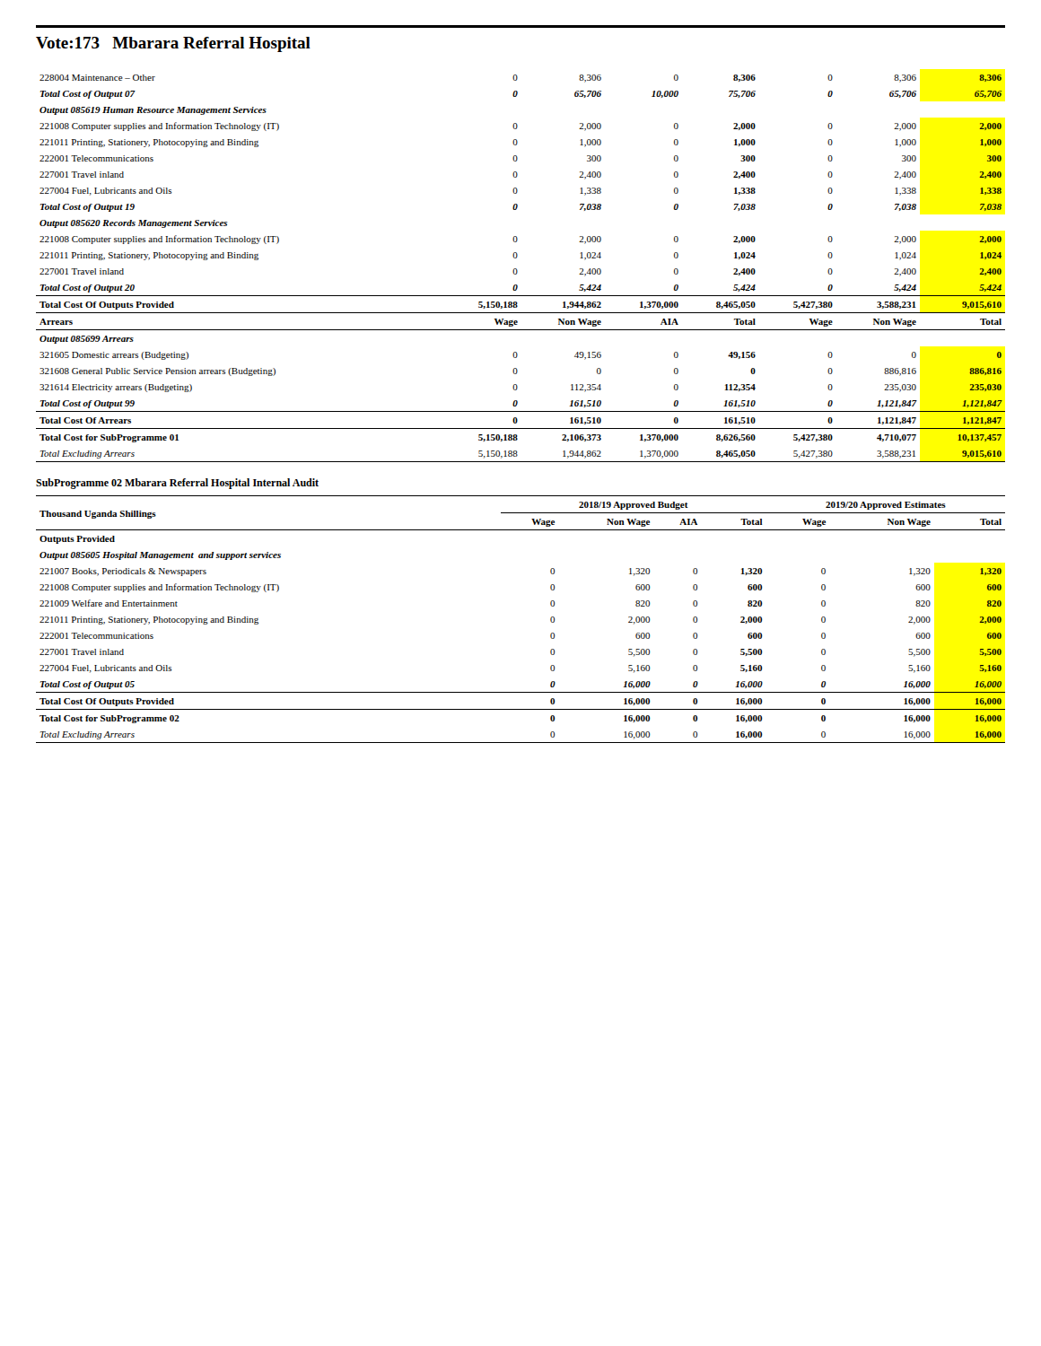Vote:173 Mbarara Referral Hospital
| 228004 Maintenance – Other | 0 | 8,306 | 0 | 8,306 | 0 | 8,306 | 8,306 |
| Total Cost of Output 07 | 0 | 65,706 | 10,000 | 75,706 | 0 | 65,706 | 65,706 |
| Output 085619 Human Resource Management Services |
| 221008 Computer supplies and Information Technology (IT) | 0 | 2,000 | 0 | 2,000 | 0 | 2,000 | 2,000 |
| 221011 Printing, Stationery, Photocopying and Binding | 0 | 1,000 | 0 | 1,000 | 0 | 1,000 | 1,000 |
| 222001 Telecommunications | 0 | 300 | 0 | 300 | 0 | 300 | 300 |
| 227001 Travel inland | 0 | 2,400 | 0 | 2,400 | 0 | 2,400 | 2,400 |
| 227004 Fuel, Lubricants and Oils | 0 | 1,338 | 0 | 1,338 | 0 | 1,338 | 1,338 |
| Total Cost of Output 19 | 0 | 7,038 | 0 | 7,038 | 0 | 7,038 | 7,038 |
| Output 085620 Records Management Services |
| 221008 Computer supplies and Information Technology (IT) | 0 | 2,000 | 0 | 2,000 | 0 | 2,000 | 2,000 |
| 221011 Printing, Stationery, Photocopying and Binding | 0 | 1,024 | 0 | 1,024 | 0 | 1,024 | 1,024 |
| 227001 Travel inland | 0 | 2,400 | 0 | 2,400 | 0 | 2,400 | 2,400 |
| Total Cost of Output 20 | 0 | 5,424 | 0 | 5,424 | 0 | 5,424 | 5,424 |
| Total Cost Of Outputs Provided | 5,150,188 | 1,944,862 | 1,370,000 | 8,465,050 | 5,427,380 | 3,588,231 | 9,015,610 |
| Arrears | Wage | Non Wage | AIA | Total | Wage | Non Wage | Total |
| Output 085699 Arrears |
| 321605 Domestic arrears (Budgeting) | 0 | 49,156 | 0 | 49,156 | 0 | 0 | 0 |
| 321608 General Public Service Pension arrears (Budgeting) | 0 | 0 | 0 | 0 | 0 | 886,816 | 886,816 |
| 321614 Electricity arrears (Budgeting) | 0 | 112,354 | 0 | 112,354 | 0 | 235,030 | 235,030 |
| Total Cost of Output 99 | 0 | 161,510 | 0 | 161,510 | 0 | 1,121,847 | 1,121,847 |
| Total Cost Of Arrears | 0 | 161,510 | 0 | 161,510 | 0 | 1,121,847 | 1,121,847 |
| Total Cost for SubProgramme 01 | 5,150,188 | 2,106,373 | 1,370,000 | 8,626,560 | 5,427,380 | 4,710,077 | 10,137,457 |
| Total Excluding Arrears | 5,150,188 | 1,944,862 | 1,370,000 | 8,465,050 | 5,427,380 | 3,588,231 | 9,015,610 |
SubProgramme 02 Mbarara Referral Hospital Internal Audit
| Thousand Uganda Shillings | 2018/19 Approved Budget | 2019/20 Approved Estimates |
| --- | --- | --- |
| Wage | Non Wage | AIA | Total | Wage | Non Wage | Total |
| Outputs Provided | |
| Output 085605 Hospital Management and support services |
| 221007 Books, Periodicals & Newspapers | 0 | 1,320 | 0 | 1,320 | 0 | 1,320 | 1,320 |
| 221008 Computer supplies and Information Technology (IT) | 0 | 600 | 0 | 600 | 0 | 600 | 600 |
| 221009 Welfare and Entertainment | 0 | 820 | 0 | 820 | 0 | 820 | 820 |
| 221011 Printing, Stationery, Photocopying and Binding | 0 | 2,000 | 0 | 2,000 | 0 | 2,000 | 2,000 |
| 222001 Telecommunications | 0 | 600 | 0 | 600 | 0 | 600 | 600 |
| 227001 Travel inland | 0 | 5,500 | 0 | 5,500 | 0 | 5,500 | 5,500 |
| 227004 Fuel, Lubricants and Oils | 0 | 5,160 | 0 | 5,160 | 0 | 5,160 | 5,160 |
| Total Cost of Output 05 | 0 | 16,000 | 0 | 16,000 | 0 | 16,000 | 16,000 |
| Total Cost Of Outputs Provided | 0 | 16,000 | 0 | 16,000 | 0 | 16,000 | 16,000 |
| Total Cost for SubProgramme 02 | 0 | 16,000 | 0 | 16,000 | 0 | 16,000 | 16,000 |
| Total Excluding Arrears | 0 | 16,000 | 0 | 16,000 | 0 | 16,000 | 16,000 |